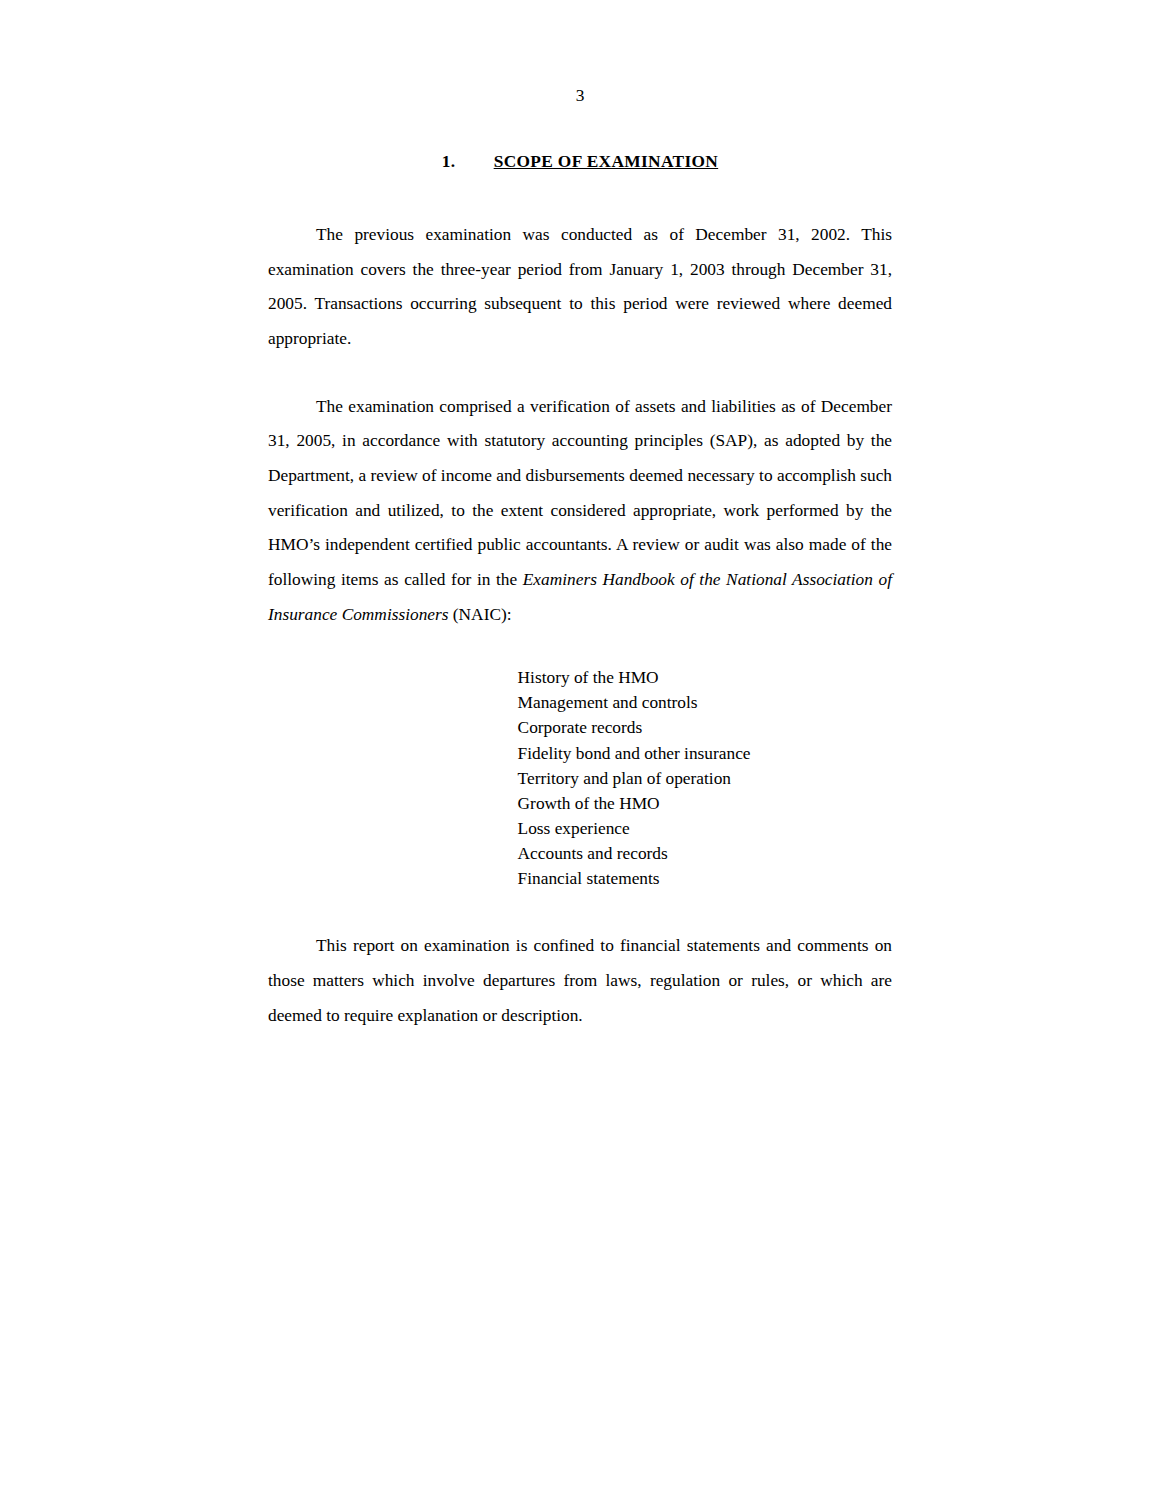3
1. SCOPE OF EXAMINATION
The previous examination was conducted as of December 31, 2002. This examination covers the three-year period from January 1, 2003 through December 31, 2005. Transactions occurring subsequent to this period were reviewed where deemed appropriate.
The examination comprised a verification of assets and liabilities as of December 31, 2005, in accordance with statutory accounting principles (SAP), as adopted by the Department, a review of income and disbursements deemed necessary to accomplish such verification and utilized, to the extent considered appropriate, work performed by the HMO’s independent certified public accountants. A review or audit was also made of the following items as called for in the Examiners Handbook of the National Association of Insurance Commissioners (NAIC):
History of the HMO
Management and controls
Corporate records
Fidelity bond and other insurance
Territory and plan of operation
Growth of the HMO
Loss experience
Accounts and records
Financial statements
This report on examination is confined to financial statements and comments on those matters which involve departures from laws, regulation or rules, or which are deemed to require explanation or description.